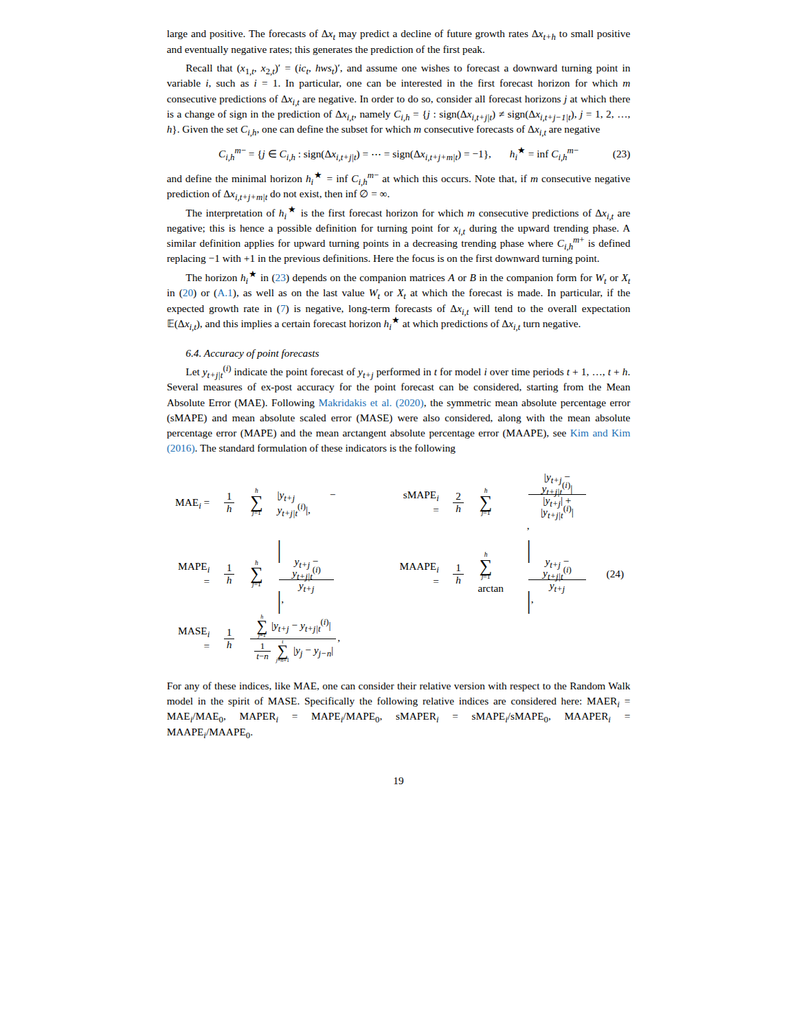large and positive. The forecasts of Δxt may predict a decline of future growth rates Δxt+h to small positive and eventually negative rates; this generates the prediction of the first peak.
Recall that (x1,t, x2,t)′ = (ict, hwst)′, and assume one wishes to forecast a downward turning point in variable i, such as i = 1. In particular, one can be interested in the first forecast horizon for which m consecutive predictions of Δxi,t are negative. In order to do so, consider all forecast horizons j at which there is a change of sign in the prediction of Δxi,t, namely Ci,h = {j : sign(Δxi,t+j|t) ≠ sign(Δxi,t+j−1|t), j = 1, 2, …, h}. Given the set Ci,h, one can define the subset for which m consecutive forecasts of Δxi,t are negative
Ci,hm− = {j ∈ Ci,h : sign(Δxi,t+j|t) = ⋯ = sign(Δxi,t+j+m|t) = −1}, hi★ = inf Ci,hm− (23)
and define the minimal horizon hi★ = inf Ci,hm− at which this occurs. Note that, if m consecutive negative prediction of Δxi,t+j+m|t do not exist, then inf ∅ = ∞.
The interpretation of hi★ is the first forecast horizon for which m consecutive predictions of Δxi,t are negative; this is hence a possible definition for turning point for xi,t during the upward trending phase. A similar definition applies for upward turning points in a decreasing trending phase where Ci,hm+ is defined replacing −1 with +1 in the previous definitions. Here the focus is on the first downward turning point.
The horizon hi★ in (23) depends on the companion matrices A or B in the companion form for Wt or Xt in (20) or (A.1), as well as on the last value Wt or Xt at which the forecast is made. In particular, if the expected growth rate in (7) is negative, long-term forecasts of Δxi,t will tend to the overall expectation 𝔼(Δxi,t), and this implies a certain forecast horizon hi★ at which predictions of Δxi,t turn negative.
6.4. Accuracy of point forecasts
Let yt+j|t(i) indicate the point forecast of yt+j performed in t for model i over time periods t + 1, …, t + h. Several measures of ex-post accuracy for the point forecast can be considered, starting from the Mean Absolute Error (MAE). Following Makridakis et al. (2020), the symmetric mean absolute percentage error (sMAPE) and mean absolute scaled error (MASE) were also considered, along with the mean absolute percentage error (MAPE) and the mean arctangent absolute percentage error (MAAPE), see Kim and Kim (2016). The standard formulation of these indicators is the following
| MAE i = | 1 h | h ∑ j =1 | / y t+j − y t+j/t ( i ) /, | | sMAPE i = | 2 h | h ∑ j =1 | / y t+j − y t+j/t ( i ) / / y t+j / + / y t+j/t ( i ) / , | |
| MAPE i = | 1 h | h ∑ j =1 | / y t+j − y t+j/t ( i ) y t+j / , | | MAAPE i = | 1 h | h ∑ j =1 arctan | / y t+j − y t+j/t ( i ) y t+j / , | (24) |
| MASE i = | 1 h | h ∑ j =1 / y t+j − y t+j/t ( i ) / 1 t − n t ∑ j = n +1 / y j − y j−n / , | |
For any of these indices, like MAE, one can consider their relative version with respect to the Random Walk model in the spirit of MASE. Specifically the following relative indices are considered here: MAERi = MAEi/MAE0, MAPERi = MAPEi/MAPE0, sMAPERi = sMAPEi/sMAPE0, MAAPERi = MAAPEi/MAAPE0.
19